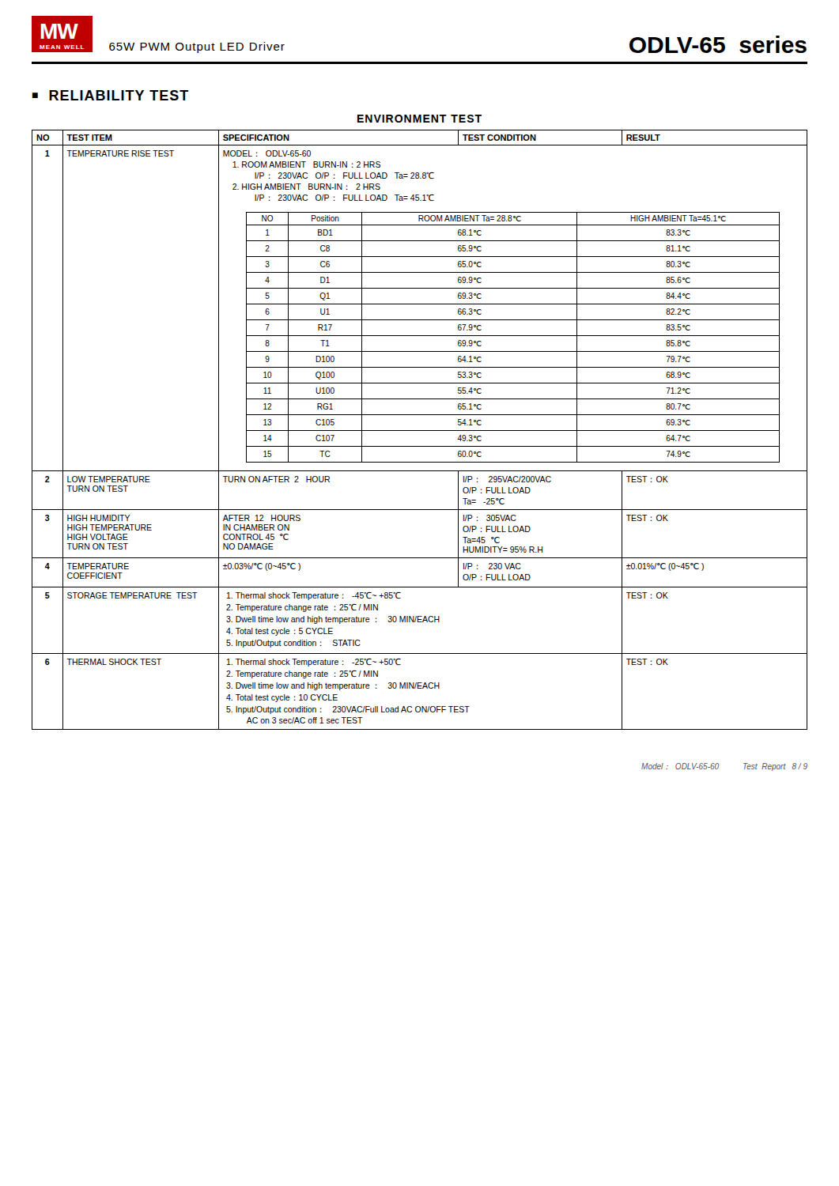MWMEAN WELL
65W PWM Output LED Driver
ODLV-65 series
RELIABILITY TEST
ENVIRONMENT TEST
| NO | TEST ITEM | SPECIFICATION | TEST CONDITION | RESULT |
| --- | --- | --- | --- | --- |
| 1 | TEMPERATURE RISE TEST | MODEL： ODLV-65-60 1. ROOM AMBIENT BURN-IN：2 HRS I/P： 230VAC O/P： FULL LOAD Ta= 28.8℃ 2. HIGH AMBIENT BURN-IN： 2 HRS I/P： 230VAC O/P： FULL LOAD Ta= 45.1℃ / NO / Position / ROOM AMBIENT Ta= 28.8℃ / HIGH AMBIENT Ta=45.1℃ / / --- / --- / --- / --- / / 1 / BD1 / 68.1℃ / 83.3℃ / / 2 / C8 / 65.9℃ / 81.1℃ / / 3 / C6 / 65.0℃ / 80.3℃ / / 4 / D1 / 69.9℃ / 85.6℃ / / 5 / Q1 / 69.3℃ / 84.4℃ / / 6 / U1 / 66.3℃ / 82.2℃ / / 7 / R17 / 67.9℃ / 83.5℃ / / 8 / T1 / 69.9℃ / 85.8℃ / / 9 / D100 / 64.1℃ / 79.7℃ / / 10 / Q100 / 53.3℃ / 68.9℃ / / 11 / U100 / 55.4℃ / 71.2℃ / / 12 / RG1 / 65.1℃ / 80.7℃ / / 13 / C105 / 54.1℃ / 69.3℃ / / 14 / C107 / 49.3℃ / 64.7℃ / / 15 / TC / 60.0℃ / 74.9℃ / |
| 2 | LOW TEMPERATURE TURN ON TEST | TURN ON AFTER 2 HOUR | I/P： 295VAC/200VAC O/P：FULL LOAD Ta= -25℃ | TEST：OK |
| 3 | HIGH HUMIDITY HIGH TEMPERATURE HIGH VOLTAGE TURN ON TEST | AFTER 12 HOURS IN CHAMBER ON CONTROL 45 ℃ NO DAMAGE | I/P： 305VAC O/P：FULL LOAD Ta=45 ℃ HUMIDITY= 95% R.H | TEST：OK |
| 4 | TEMPERATURE COEFFICIENT | ±0.03%/℃ (0~45℃ ) | I/P： 230 VAC O/P：FULL LOAD | ±0.01%/℃ (0~45℃ ) |
| 5 | STORAGE TEMPERATURE TEST | Thermal shock Temperature： -45℃~ +85℃ Temperature change rate ：25℃ / MIN Dwell time low and high temperature ： 30 MIN/EACH Total test cycle：5 CYCLE Input/Output condition： STATIC | TEST：OK |
| 6 | THERMAL SHOCK TEST | Thermal shock Temperature： -25℃~ +50℃ Temperature change rate ：25℃ / MIN Dwell time low and high temperature ： 30 MIN/EACH Total test cycle：10 CYCLE Input/Output condition： 230VAC/Full Load AC ON/OFF TEST AC on 3 sec/AC off 1 sec TEST | TEST：OK |
Model： ODLV-65-60Test Report 8 / 9